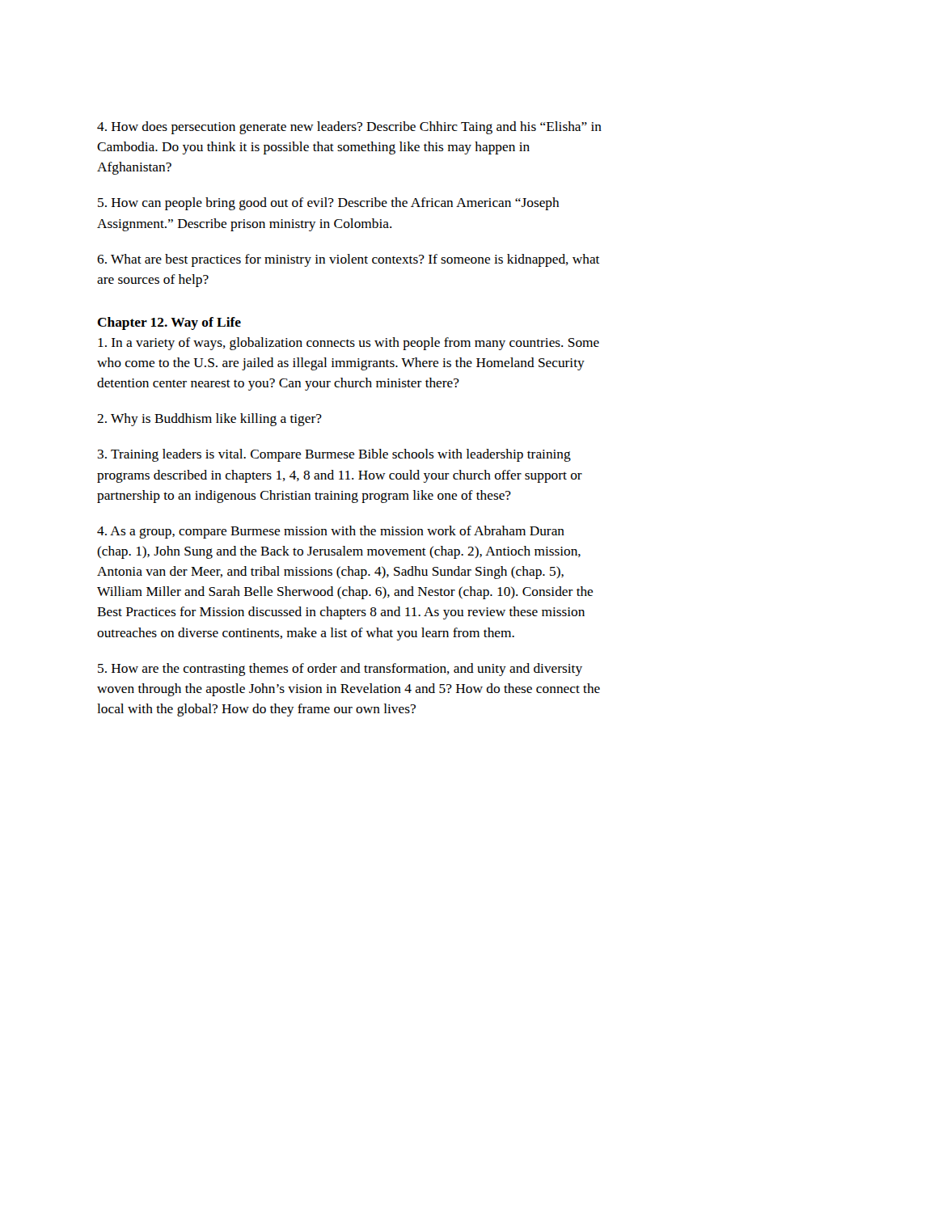4. How does persecution generate new leaders? Describe Chhirc Taing and his “Elisha” in Cambodia. Do you think it is possible that something like this may happen in Afghanistan?
5. How can people bring good out of evil? Describe the African American “Joseph Assignment.” Describe prison ministry in Colombia.
6. What are best practices for ministry in violent contexts? If someone is kidnapped, what are sources of help?
Chapter 12. Way of Life
1. In a variety of ways, globalization connects us with people from many countries. Some who come to the U.S. are jailed as illegal immigrants. Where is the Homeland Security detention center nearest to you? Can your church minister there?
2. Why is Buddhism like killing a tiger?
3. Training leaders is vital. Compare Burmese Bible schools with leadership training programs described in chapters 1, 4, 8 and 11. How could your church offer support or partnership to an indigenous Christian training program like one of these?
4. As a group, compare Burmese mission with the mission work of Abraham Duran (chap. 1), John Sung and the Back to Jerusalem movement (chap. 2), Antioch mission, Antonia van der Meer, and tribal missions (chap. 4), Sadhu Sundar Singh (chap. 5), William Miller and Sarah Belle Sherwood (chap. 6), and Nestor (chap. 10). Consider the Best Practices for Mission discussed in chapters 8 and 11. As you review these mission outreaches on diverse continents, make a list of what you learn from them.
5. How are the contrasting themes of order and transformation, and unity and diversity woven through the apostle John’s vision in Revelation 4 and 5? How do these connect the local with the global? How do they frame our own lives?